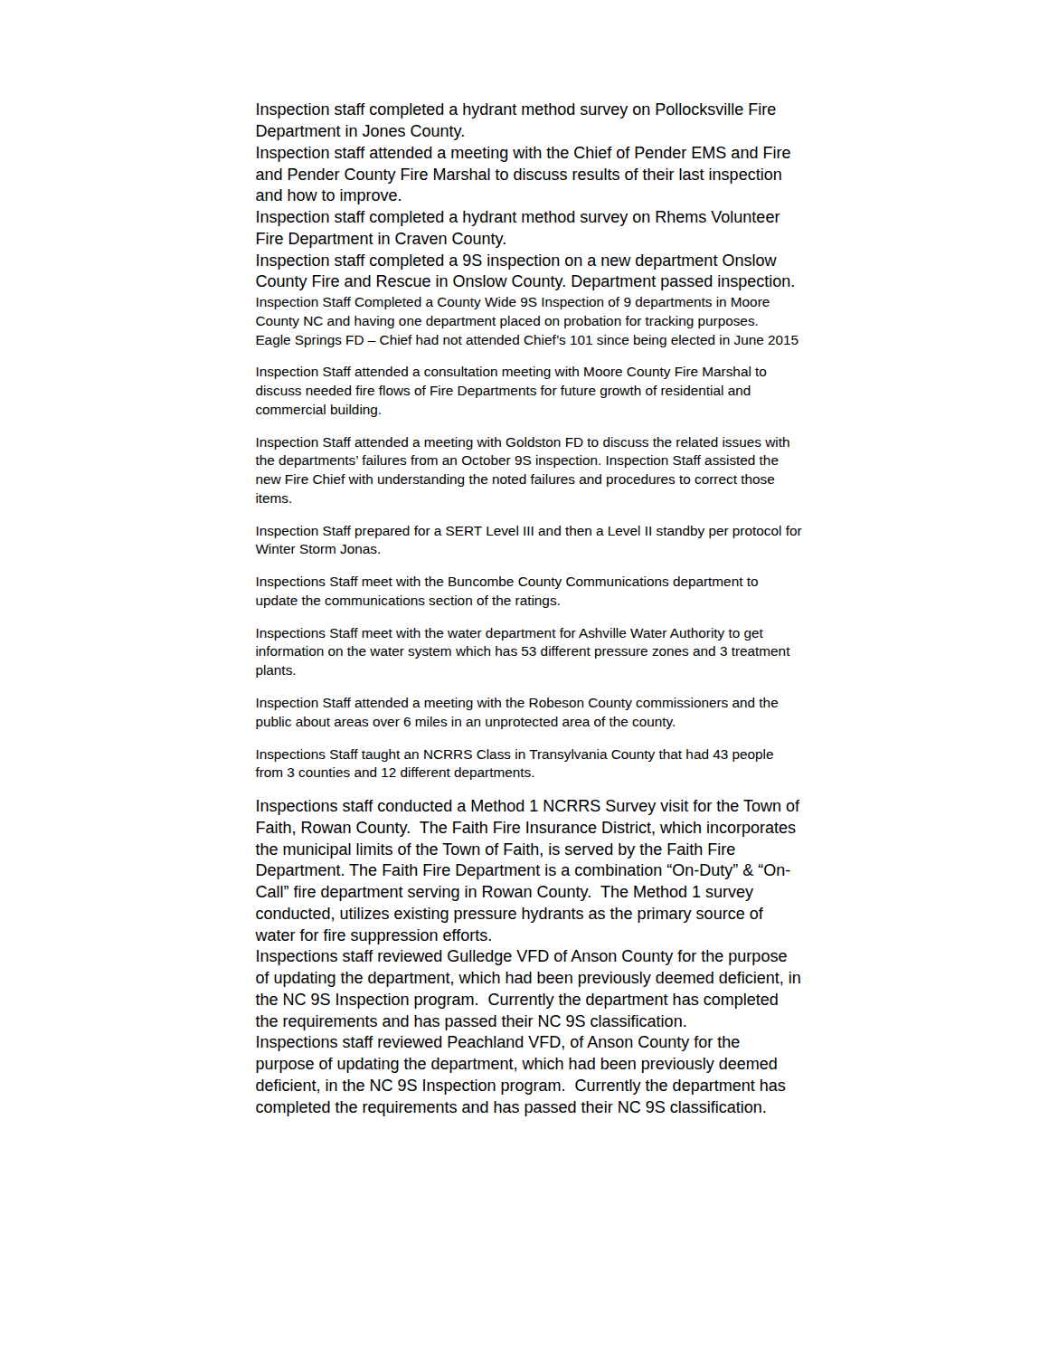Inspection staff completed a hydrant method survey on Pollocksville Fire Department in Jones County.
Inspection staff attended a meeting with the Chief of Pender EMS and Fire and Pender County Fire Marshal to discuss results of their last inspection and how to improve.
Inspection staff completed a hydrant method survey on Rhems Volunteer Fire Department in Craven County.
Inspection staff completed a 9S inspection on a new department Onslow County Fire and Rescue in Onslow County. Department passed inspection.
Inspection Staff Completed a County Wide 9S Inspection of 9 departments in Moore County NC and having one department placed on probation for tracking purposes.
Eagle Springs FD – Chief had not attended Chief’s 101 since being elected in June 2015
Inspection Staff attended a consultation meeting with Moore County Fire Marshal to discuss needed fire flows of Fire Departments for future growth of residential and commercial building.
Inspection Staff attended a meeting with Goldston FD to discuss the related issues with the departments’ failures from an October 9S inspection. Inspection Staff assisted the new Fire Chief with understanding the noted failures and procedures to correct those items.
Inspection Staff prepared for a SERT Level III and then a Level II standby per protocol for Winter Storm Jonas.
Inspections Staff meet with the Buncombe County Communications department to update the communications section of the ratings.
Inspections Staff meet with the water department for Ashville Water Authority to get information on the water system which has 53 different pressure zones and 3 treatment plants.
Inspection Staff attended a meeting with the Robeson County commissioners and the public about areas over 6 miles in an unprotected area of the county.
Inspections Staff taught an NCRRS Class in Transylvania County that had 43 people from 3 counties and 12 different departments.
Inspections staff conducted a Method 1 NCRRS Survey visit for the Town of Faith, Rowan County. The Faith Fire Insurance District, which incorporates the municipal limits of the Town of Faith, is served by the Faith Fire Department. The Faith Fire Department is a combination “On-Duty” & “On-Call” fire department serving in Rowan County. The Method 1 survey conducted, utilizes existing pressure hydrants as the primary source of water for fire suppression efforts.
Inspections staff reviewed Gulledge VFD of Anson County for the purpose of updating the department, which had been previously deemed deficient, in the NC 9S Inspection program. Currently the department has completed the requirements and has passed their NC 9S classification.
Inspections staff reviewed Peachland VFD, of Anson County for the purpose of updating the department, which had been previously deemed deficient, in the NC 9S Inspection program. Currently the department has completed the requirements and has passed their NC 9S classification.